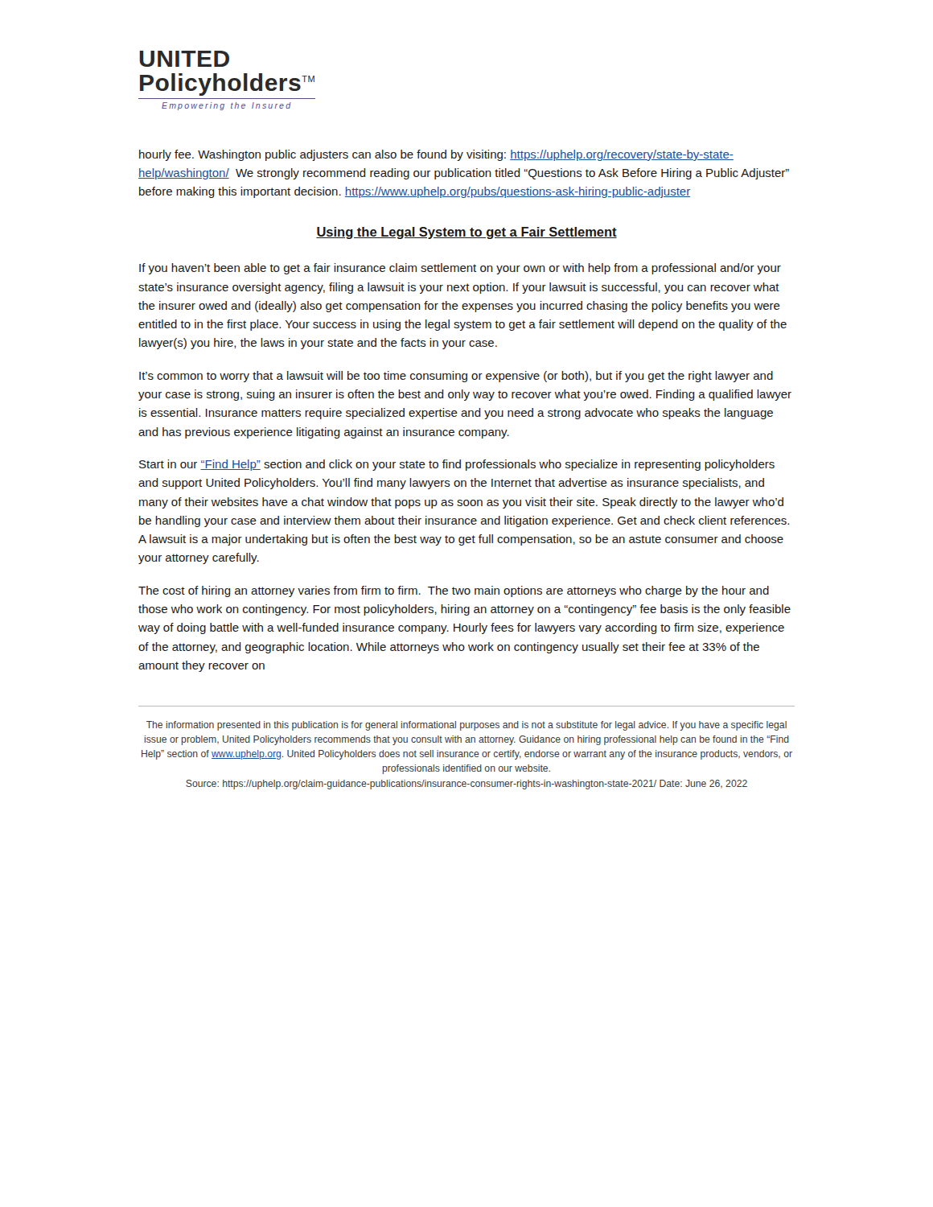UNITED
PolicyholdersTM
Empowering the Insured
hourly fee. Washington public adjusters can also be found by visiting: https://uphelp.org/recovery/state-by-state-help/washington/ We strongly recommend reading our publication titled “Questions to Ask Before Hiring a Public Adjuster” before making this important decision. https://www.uphelp.org/pubs/questions-ask-hiring-public-adjuster
Using the Legal System to get a Fair Settlement
If you haven’t been able to get a fair insurance claim settlement on your own or with help from a professional and/or your state’s insurance oversight agency, filing a lawsuit is your next option. If your lawsuit is successful, you can recover what the insurer owed and (ideally) also get compensation for the expenses you incurred chasing the policy benefits you were entitled to in the first place. Your success in using the legal system to get a fair settlement will depend on the quality of the lawyer(s) you hire, the laws in your state and the facts in your case.
It’s common to worry that a lawsuit will be too time consuming or expensive (or both), but if you get the right lawyer and your case is strong, suing an insurer is often the best and only way to recover what you’re owed. Finding a qualified lawyer is essential. Insurance matters require specialized expertise and you need a strong advocate who speaks the language and has previous experience litigating against an insurance company.
Start in our “Find Help” section and click on your state to find professionals who specialize in representing policyholders and support United Policyholders. You’ll find many lawyers on the Internet that advertise as insurance specialists, and many of their websites have a chat window that pops up as soon as you visit their site. Speak directly to the lawyer who’d be handling your case and interview them about their insurance and litigation experience. Get and check client references. A lawsuit is a major undertaking but is often the best way to get full compensation, so be an astute consumer and choose your attorney carefully.
The cost of hiring an attorney varies from firm to firm. The two main options are attorneys who charge by the hour and those who work on contingency. For most policyholders, hiring an attorney on a “contingency” fee basis is the only feasible way of doing battle with a well-funded insurance company. Hourly fees for lawyers vary according to firm size, experience of the attorney, and geographic location. While attorneys who work on contingency usually set their fee at 33% of the amount they recover on
The information presented in this publication is for general informational purposes and is not a substitute for legal advice. If you have a specific legal issue or problem, United Policyholders recommends that you consult with an attorney. Guidance on hiring professional help can be found in the “Find Help” section of www.uphelp.org. United Policyholders does not sell insurance or certify, endorse or warrant any of the insurance products, vendors, or professionals identified on our website.
Source: https://uphelp.org/claim-guidance-publications/insurance-consumer-rights-in-washington-state-2021/ Date: June 26, 2022